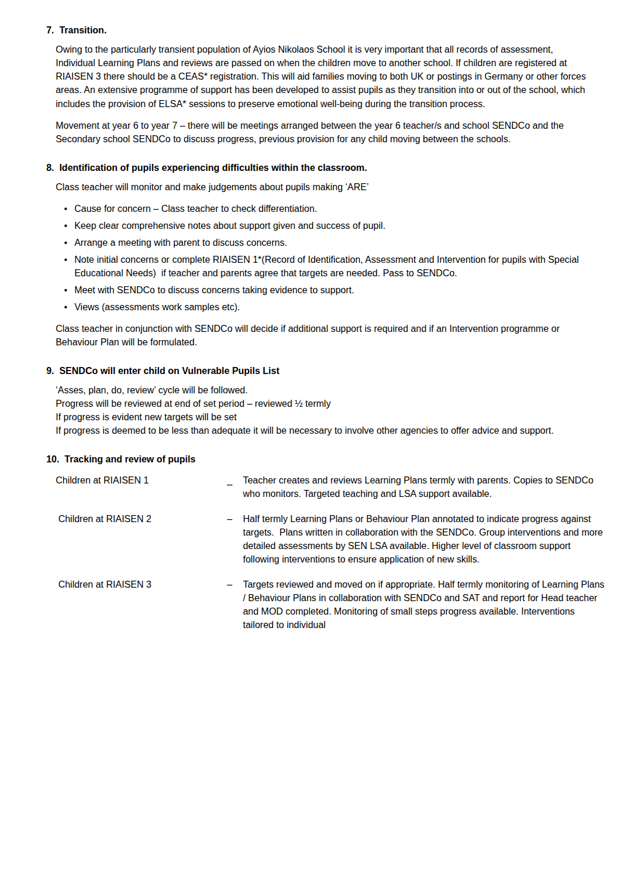7. Transition.
Owing to the particularly transient population of Ayios Nikolaos School it is very important that all records of assessment, Individual Learning Plans and reviews are passed on when the children move to another school. If children are registered at RIAISEN 3 there should be a CEAS* registration. This will aid families moving to both UK or postings in Germany or other forces areas. An extensive programme of support has been developed to assist pupils as they transition into or out of the school, which includes the provision of ELSA* sessions to preserve emotional well-being during the transition process.
Movement at year 6 to year 7 – there will be meetings arranged between the year 6 teacher/s and school SENDCo and the Secondary school SENDCo to discuss progress, previous provision for any child moving between the schools.
8. Identification of pupils experiencing difficulties within the classroom.
Class teacher will monitor and make judgements about pupils making ‘ARE’
Cause for concern – Class teacher to check differentiation.
Keep clear comprehensive notes about support given and success of pupil.
Arrange a meeting with parent to discuss concerns.
Note initial concerns or complete RIAISEN 1*(Record of Identification, Assessment and Intervention for pupils with Special Educational Needs) if teacher and parents agree that targets are needed. Pass to SENDCo.
Meet with SENDCo to discuss concerns taking evidence to support.
Views (assessments work samples etc).
Class teacher in conjunction with SENDCo will decide if additional support is required and if an Intervention programme or Behaviour Plan will be formulated.
9. SENDCo will enter child on Vulnerable Pupils List
‘Asses, plan, do, review’ cycle will be followed.
Progress will be reviewed at end of set period – reviewed ½ termly
If progress is evident new targets will be set
If progress is deemed to be less than adequate it will be necessary to involve other agencies to offer advice and support.
10. Tracking and review of pupils
| Children at RIAISEN 1 | _ | Teacher creates and reviews Learning Plans termly with parents. Copies to SENDCo who monitors. Targeted teaching and LSA support available. |
| Children at RIAISEN 2 | – | Half termly Learning Plans or Behaviour Plan annotated to indicate progress against targets. Plans written in collaboration with the SENDCo. Group interventions and more detailed assessments by SEN LSA available. Higher level of classroom support following interventions to ensure application of new skills. |
| Children at RIAISEN 3 | – | Targets reviewed and moved on if appropriate. Half termly monitoring of Learning Plans / Behaviour Plans in collaboration with SENDCo and SAT and report for Head teacher and MOD completed. Monitoring of small steps progress available. Interventions tailored to individual |